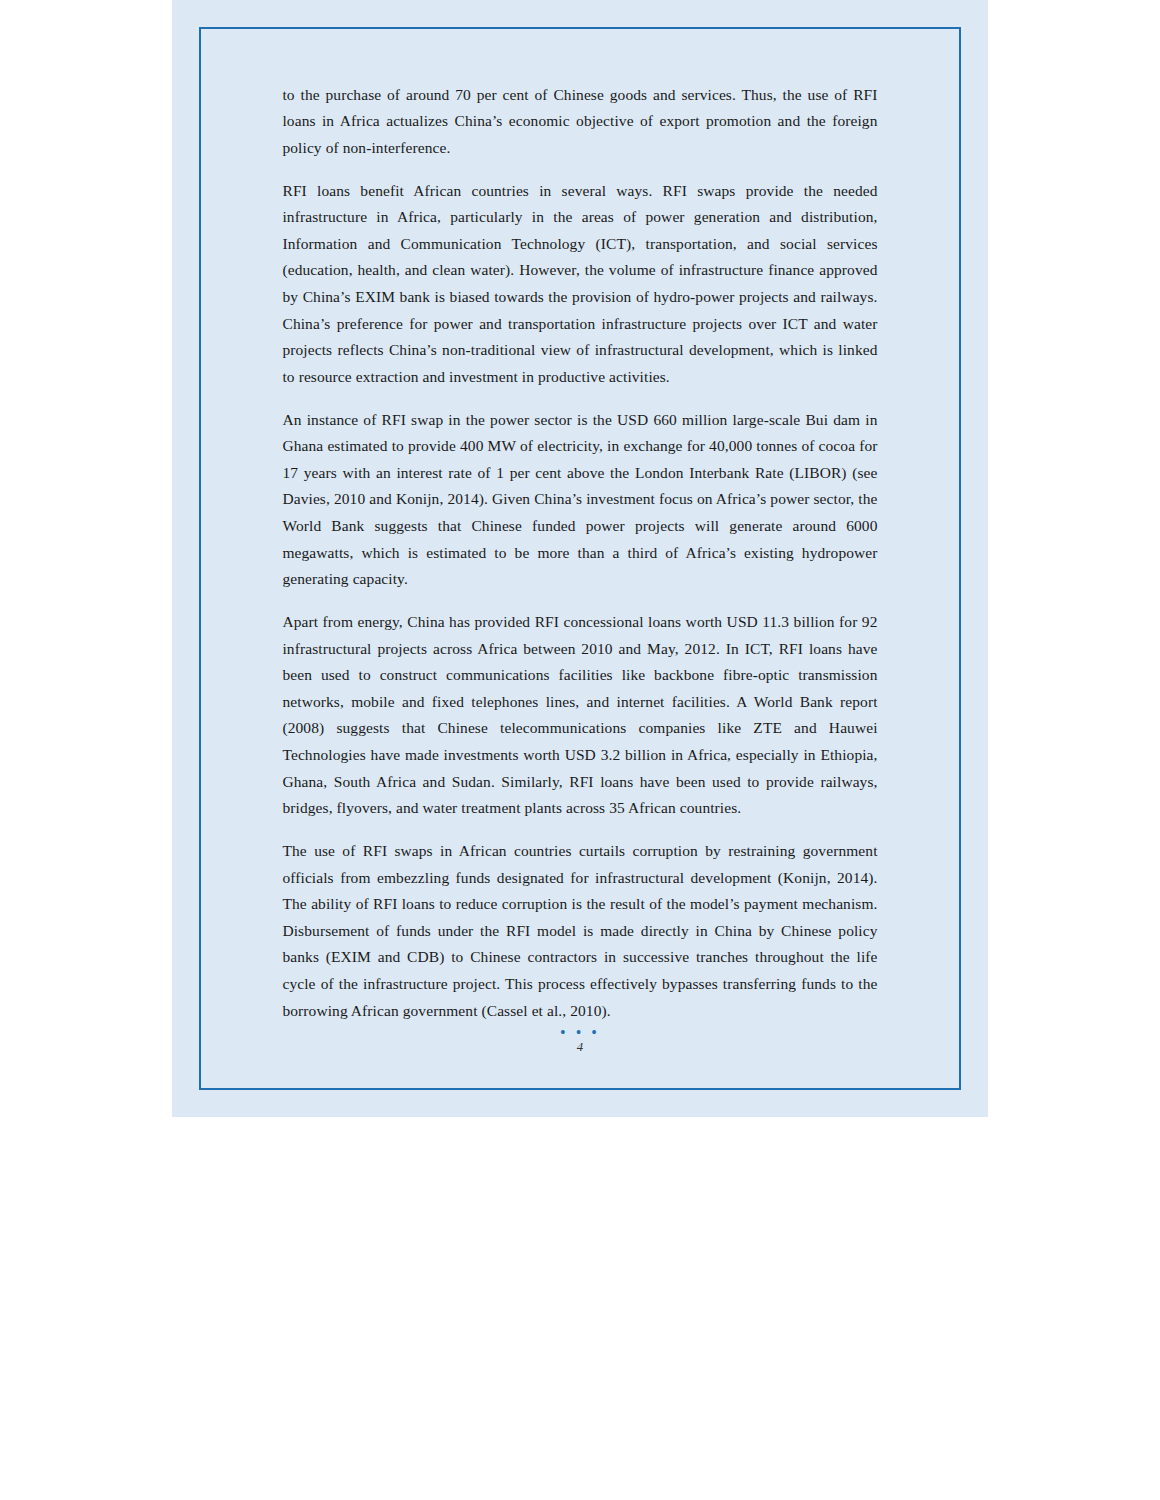to the purchase of around 70 per cent of Chinese goods and services. Thus, the use of RFI loans in Africa actualizes China’s economic objective of export promotion and the foreign policy of non-interference.
RFI loans benefit African countries in several ways. RFI swaps provide the needed infrastructure in Africa, particularly in the areas of power generation and distribution, Information and Communication Technology (ICT), transportation, and social services (education, health, and clean water). However, the volume of infrastructure finance approved by China’s EXIM bank is biased towards the provision of hydro-power projects and railways. China’s preference for power and transportation infrastructure projects over ICT and water projects reflects China’s non-traditional view of infrastructural development, which is linked to resource extraction and investment in productive activities.
An instance of RFI swap in the power sector is the USD 660 million large-scale Bui dam in Ghana estimated to provide 400 MW of electricity, in exchange for 40,000 tonnes of cocoa for 17 years with an interest rate of 1 per cent above the London Interbank Rate (LIBOR) (see Davies, 2010 and Konijn, 2014). Given China’s investment focus on Africa’s power sector, the World Bank suggests that Chinese funded power projects will generate around 6000 megawatts, which is estimated to be more than a third of Africa’s existing hydropower generating capacity.
Apart from energy, China has provided RFI concessional loans worth USD 11.3 billion for 92 infrastructural projects across Africa between 2010 and May, 2012. In ICT, RFI loans have been used to construct communications facilities like backbone fibre-optic transmission networks, mobile and fixed telephones lines, and internet facilities. A World Bank report (2008) suggests that Chinese telecommunications companies like ZTE and Hauwei Technologies have made investments worth USD 3.2 billion in Africa, especially in Ethiopia, Ghana, South Africa and Sudan. Similarly, RFI loans have been used to provide railways, bridges, flyovers, and water treatment plants across 35 African countries.
The use of RFI swaps in African countries curtails corruption by restraining government officials from embezzling funds designated for infrastructural development (Konijn, 2014). The ability of RFI loans to reduce corruption is the result of the model’s payment mechanism. Disbursement of funds under the RFI model is made directly in China by Chinese policy banks (EXIM and CDB) to Chinese contractors in successive tranches throughout the life cycle of the infrastructure project. This process effectively bypasses transferring funds to the borrowing African government (Cassel et al., 2010).
• • •
4